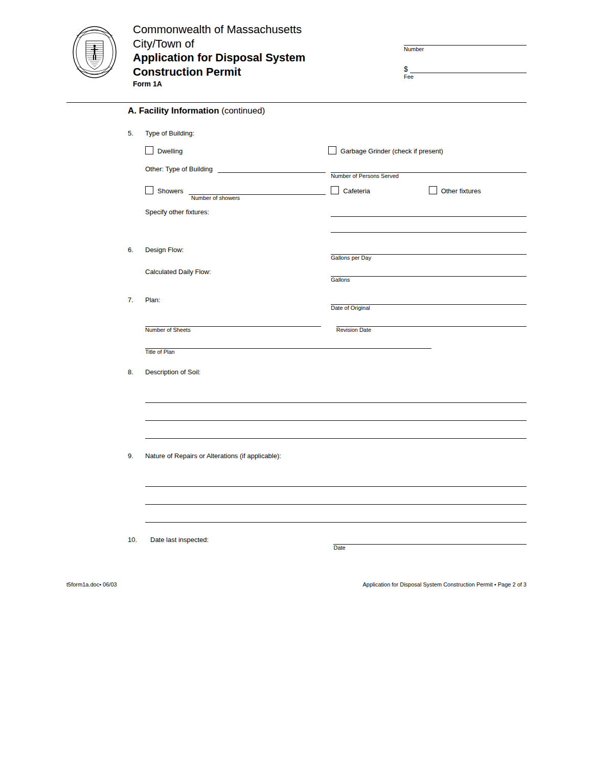Commonwealth of Massachusetts
City/Town of
Application for Disposal System
Construction Permit
Form 1A
Number
$
Fee
A. Facility Information (continued)
5.
Type of Building:
Dwelling
Garbage Grinder (check if present)
Other: Type of Building
Number of Persons Served
Showers
Number of showers
Cafeteria
Other fixtures
Specify other fixtures:
6.
Design Flow:
Gallons per Day
Calculated Daily Flow:
Gallons
7.
Plan:
Date of Original
Number of Sheets
Revision Date
Title of Plan
8.
Description of Soil:
9.
Nature of Repairs or Alterations (if applicable):
10.
Date last inspected:
Date
t5form1a.doc• 06/03
Application for Disposal System Construction Permit • Page 2 of 3